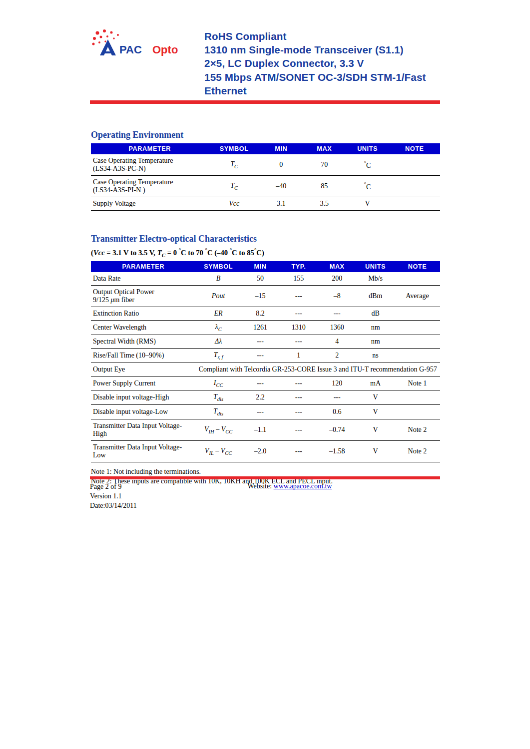PAC Opto
RoHS Compliant
1310 nm Single-mode Transceiver (S1.1)
2×5, LC Duplex Connector, 3.3 V
155 Mbps ATM/SONET OC-3/SDH STM-1/Fast Ethernet
Operating Environment
| PARAMETER | SYMBOL | MIN | MAX | UNITS | NOTE |
| --- | --- | --- | --- | --- | --- |
| Case Operating Temperature (LS34-A3S-PC-N) | T C | 0 | 70 | ° C | |
| Case Operating Temperature (LS34-A3S-PI-N ) | T C | –40 | 85 | ° C | |
| Supply Voltage | Vcc | 3.1 | 3.5 | V | |
Transmitter Electro-optical Characteristics
(Vcc = 3.1 V to 3.5 V, TC = 0 °C to 70 °C (–40 °C to 85°C)
| PARAMETER | SYMBOL | MIN | TYP. | MAX | UNITS | NOTE |
| --- | --- | --- | --- | --- | --- | --- |
| Data Rate | B | 50 | 155 | 200 | Mb/s | |
| Output Optical Power 9/125 μ m fiber | Pout | –15 | --- | –8 | dBm | Average |
| Extinction Ratio | ER | 8.2 | --- | --- | dB | |
| Center Wavelength | λ C | 1261 | 1310 | 1360 | nm | |
| Spectral Width (RMS) | Δλ | --- | --- | 4 | nm | |
| Rise/Fall Time (10–90%) | T r, f | --- | 1 | 2 | ns | |
| Output Eye | Compliant with Telcordia GR-253-CORE Issue 3 and ITU-T recommendation G-957 |
| Power Supply Current | I CC | --- | --- | 120 | mA | Note 1 |
| Disable input voltage-High | T dis | 2.2 | --- | --- | V | |
| Disable input voltage-Low | T dis | --- | --- | 0.6 | V | |
| Transmitter Data Input Voltage-High | V IH – V CC | –1.1 | --- | –0.74 | V | Note 2 |
| Transmitter Data Input Voltage-Low | V IL – V CC | –2.0 | --- | –1.58 | V | Note 2 |
Note 1: Not including the terminations.
Note 2: These inputs are compatible with 10K, 10KH and 100K ECL and PECL input.
Page 2 of 9
Version 1.1
Date:03/14/2011
Website: www.apacoe.com.tw